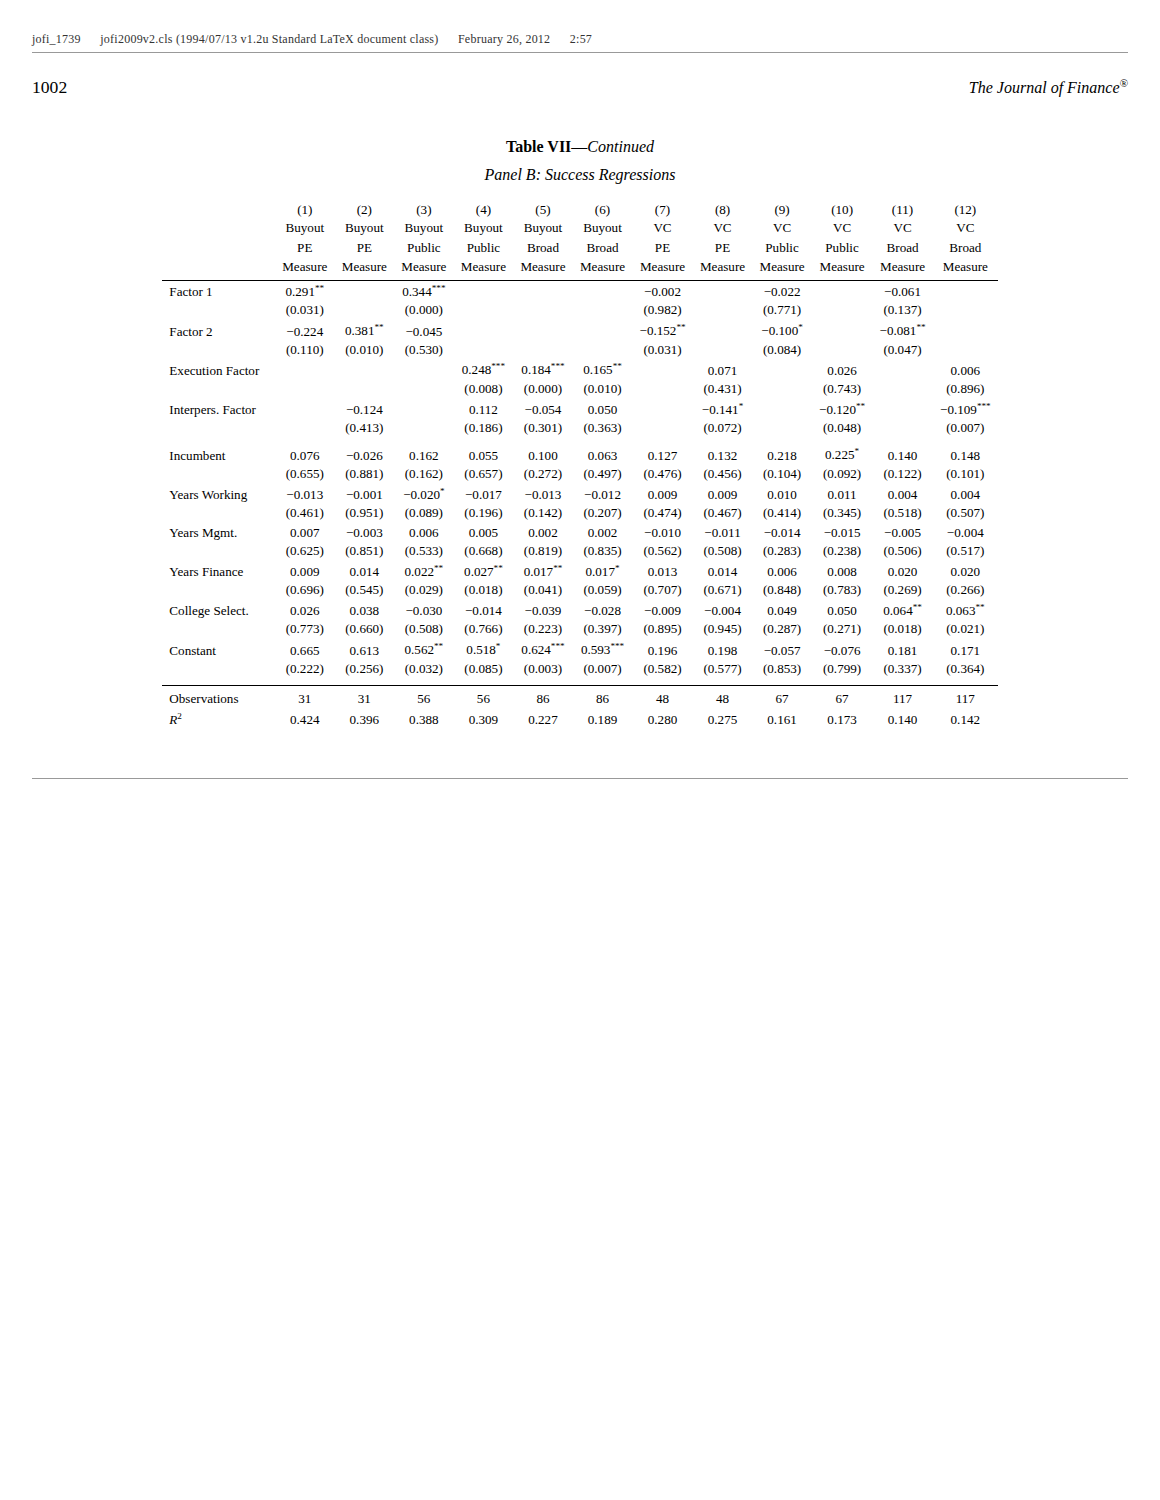jofi_1739 jofi2009v2.cls (1994/07/13 v1.2u Standard LaTeX document class) February 26, 2012 2:57
1002 The Journal of Finance®
Table VII—Continued
Panel B: Success Regressions
| | (1) | (2) | (3) | (4) | (5) | (6) | (7) | (8) | (9) | (10) | (11) | (12) |
| --- | --- | --- | --- | --- | --- | --- | --- | --- | --- | --- | --- | --- |
| | Buyout | Buyout | Buyout | Buyout | Buyout | Buyout | VC | VC | VC | VC | VC | VC |
| | PE | PE | Public | Public | Broad | Broad | PE | PE | Public | Public | Broad | Broad |
| | Measure | Measure | Measure | Measure | Measure | Measure | Measure | Measure | Measure | Measure | Measure | Measure |
| Factor 1 | 0.291 ** | | 0.344 *** | | | | −0.002 | | −0.022 | | −0.061 | |
| | (0.031) | | (0.000) | | | | (0.982) | | (0.771) | | (0.137) | |
| Factor 2 | −0.224 | 0.381 ** | −0.045 | | | | −0.152 ** | | −0.100 * | | −0.081 ** | |
| | (0.110) | (0.010) | (0.530) | | | | (0.031) | | (0.084) | | (0.047) | |
| Execution Factor | | | | 0.248 *** | 0.184 *** | 0.165 ** | | 0.071 | | 0.026 | | 0.006 |
| | | | | (0.008) | (0.000) | (0.010) | | (0.431) | | (0.743) | | (0.896) |
| Interpers. Factor | | −0.124 | | 0.112 | −0.054 | 0.050 | | −0.141 * | | −0.120 ** | | −0.109 *** |
| | | (0.413) | | (0.186) | (0.301) | (0.363) | | (0.072) | | (0.048) | | (0.007) |
| Incumbent | 0.076 | −0.026 | 0.162 | 0.055 | 0.100 | 0.063 | 0.127 | 0.132 | 0.218 | 0.225 * | 0.140 | 0.148 |
| | (0.655) | (0.881) | (0.162) | (0.657) | (0.272) | (0.497) | (0.476) | (0.456) | (0.104) | (0.092) | (0.122) | (0.101) |
| Years Working | −0.013 | −0.001 | −0.020 * | −0.017 | −0.013 | −0.012 | 0.009 | 0.009 | 0.010 | 0.011 | 0.004 | 0.004 |
| | (0.461) | (0.951) | (0.089) | (0.196) | (0.142) | (0.207) | (0.474) | (0.467) | (0.414) | (0.345) | (0.518) | (0.507) |
| Years Mgmt. | 0.007 | −0.003 | 0.006 | 0.005 | 0.002 | 0.002 | −0.010 | −0.011 | −0.014 | −0.015 | −0.005 | −0.004 |
| | (0.625) | (0.851) | (0.533) | (0.668) | (0.819) | (0.835) | (0.562) | (0.508) | (0.283) | (0.238) | (0.506) | (0.517) |
| Years Finance | 0.009 | 0.014 | 0.022 ** | 0.027 ** | 0.017 ** | 0.017 * | 0.013 | 0.014 | 0.006 | 0.008 | 0.020 | 0.020 |
| | (0.696) | (0.545) | (0.029) | (0.018) | (0.041) | (0.059) | (0.707) | (0.671) | (0.848) | (0.783) | (0.269) | (0.266) |
| College Select. | 0.026 | 0.038 | −0.030 | −0.014 | −0.039 | −0.028 | −0.009 | −0.004 | 0.049 | 0.050 | 0.064 ** | 0.063 ** |
| | (0.773) | (0.660) | (0.508) | (0.766) | (0.223) | (0.397) | (0.895) | (0.945) | (0.287) | (0.271) | (0.018) | (0.021) |
| Constant | 0.665 | 0.613 | 0.562 ** | 0.518 * | 0.624 *** | 0.593 *** | 0.196 | 0.198 | −0.057 | −0.076 | 0.181 | 0.171 |
| | (0.222) | (0.256) | (0.032) | (0.085) | (0.003) | (0.007) | (0.582) | (0.577) | (0.853) | (0.799) | (0.337) | (0.364) |
| Observations | 31 | 31 | 56 | 56 | 86 | 86 | 48 | 48 | 67 | 67 | 117 | 117 |
| R 2 | 0.424 | 0.396 | 0.388 | 0.309 | 0.227 | 0.189 | 0.280 | 0.275 | 0.161 | 0.173 | 0.140 | 0.142 |